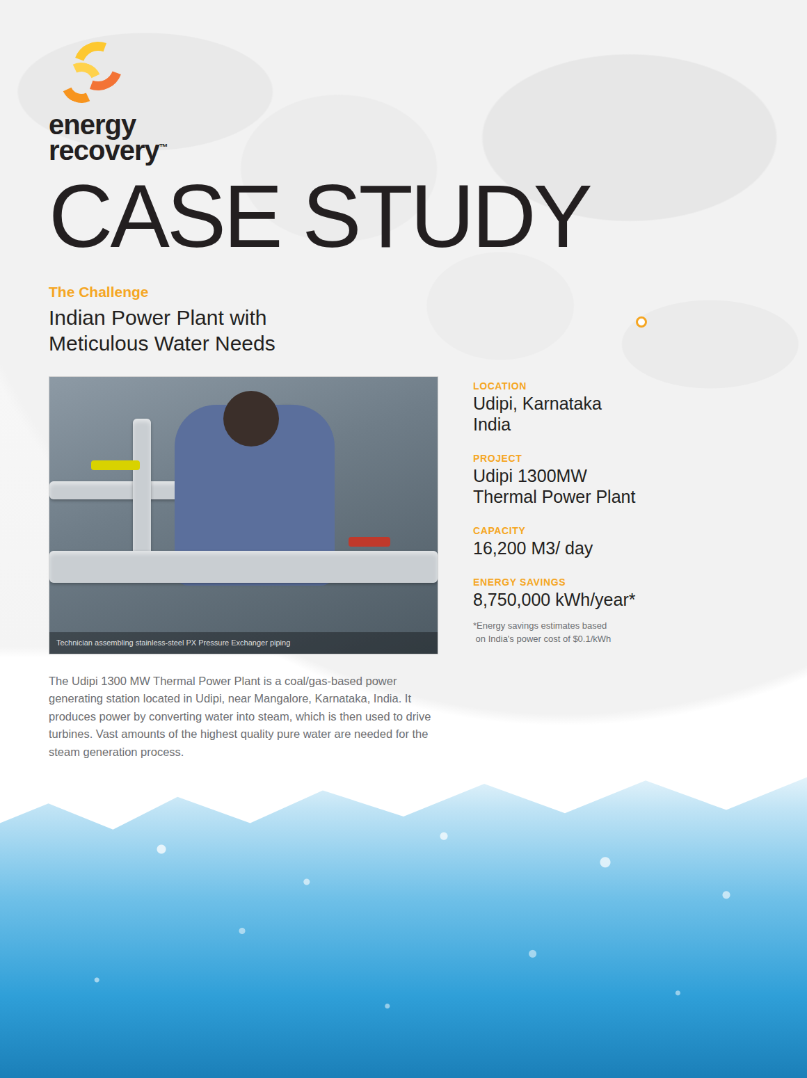energy
recovery™
CASE STUDY
The Challenge
Indian Power Plant with
Meticulous Water Needs
The Udipi 1300 MW Thermal Power Plant is a coal/gas-based power generating station located in Udipi, near Mangalore, Karnataka, India. It produces power by converting water into steam, which is then used to drive turbines. Vast amounts of the highest quality pure water are needed for the steam generation process.
LOCATION
Udipi, Karnataka
India
PROJECT
Udipi 1300MW
Thermal Power Plant
CAPACITY
16,200 M3/ day
ENERGY SAVINGS
8,750,000 kWh/year*
*Energy savings estimates based
on India's power cost of $0.1/kWh